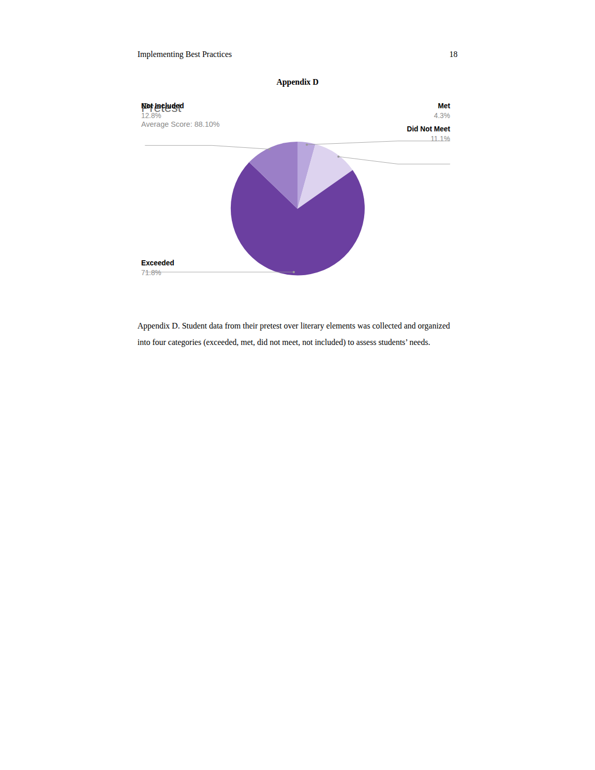Implementing Best Practices 18
Appendix D
Pretest pie chart Pie chart titled Pretest with average score 88.10 percent. Segments: Exceeded 71.8 percent, Not Included 12.8 percent, Did Not Meet 11.1 percent, Met 4.3 percent. Pretest Average Score: 88.10% Pie: center (430,300) radius 180. Start at 12 o'clock, clockwise. Met 4.3% -> 15.48deg ; Did Not Meet 11.1% -> 39.96deg ; Exceeded 71.8% -> 258.48deg ; Not Included 12.8% -> 46.08deg Met 4.3% Did Not Meet 11.1% Not Included 12.8% Exceeded 71.8%
Appendix D. Student data from their pretest over literary elements was collected and organized into four categories (exceeded, met, did not meet, not included) to assess students’ needs.